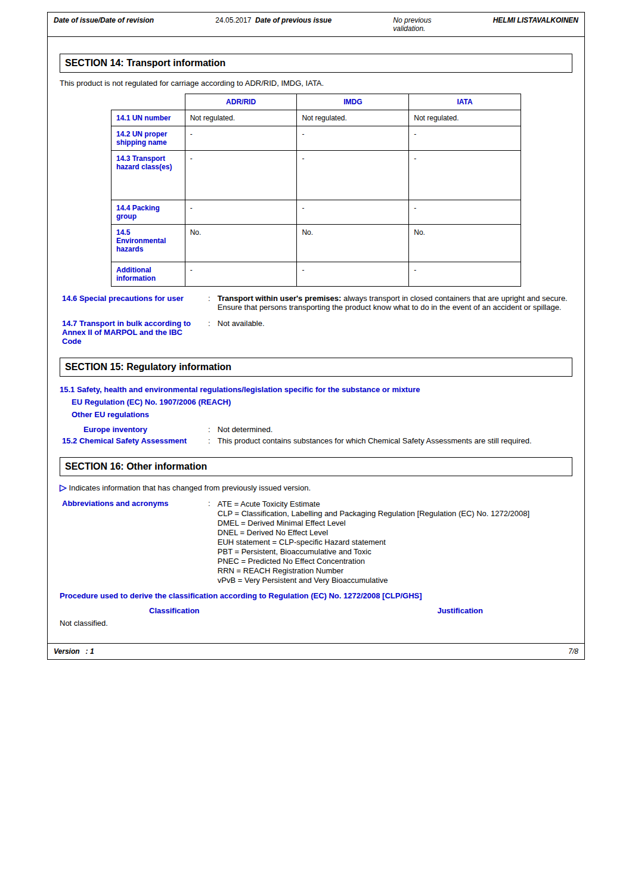Date of issue/Date of revision 24.05.2017 Date of previous issue No previous
validation. HELMI LISTAVALKOINEN
SECTION 14: Transport information
This product is not regulated for carriage according to ADR/RID, IMDG, IATA.
| | ADR/RID | IMDG | IATA |
| --- | --- | --- | --- |
| 14.1 UN number | Not regulated. | Not regulated. | Not regulated. |
| 14.2 UN proper shipping name | - | - | - |
| 14.3 Transport hazard class(es) | - | - | - |
| 14.4 Packing group | - | - | - |
| 14.5 Environmental hazards | No. | No. | No. |
| Additional information | - | - | - |
| 14.6 Special precautions for user | : | Transport within user's premises: always transport in closed containers that are upright and secure. Ensure that persons transporting the product know what to do in the event of an accident or spillage. |
| 14.7 Transport in bulk according to Annex II of MARPOL and the IBC Code | : | Not available. |
SECTION 15: Regulatory information
15.1 Safety, health and environmental regulations/legislation specific for the substance or mixture
EU Regulation (EC) No. 1907/2006 (REACH)
Other EU regulations
| Europe inventory | : | Not determined. |
| 15.2 Chemical Safety Assessment | : | This product contains substances for which Chemical Safety Assessments are still required. |
SECTION 16: Other information
▷ Indicates information that has changed from previously issued version.
| Abbreviations and acronyms | : | ATE = Acute Toxicity Estimate CLP = Classification, Labelling and Packaging Regulation [Regulation (EC) No. 1272/2008] DMEL = Derived Minimal Effect Level DNEL = Derived No Effect Level EUH statement = CLP-specific Hazard statement PBT = Persistent, Bioaccumulative and Toxic PNEC = Predicted No Effect Concentration RRN = REACH Registration Number vPvB = Very Persistent and Very Bioaccumulative |
Procedure used to derive the classification according to Regulation (EC) No. 1272/2008 [CLP/GHS]
Classification Justification
Not classified.
Version : 1 7/8